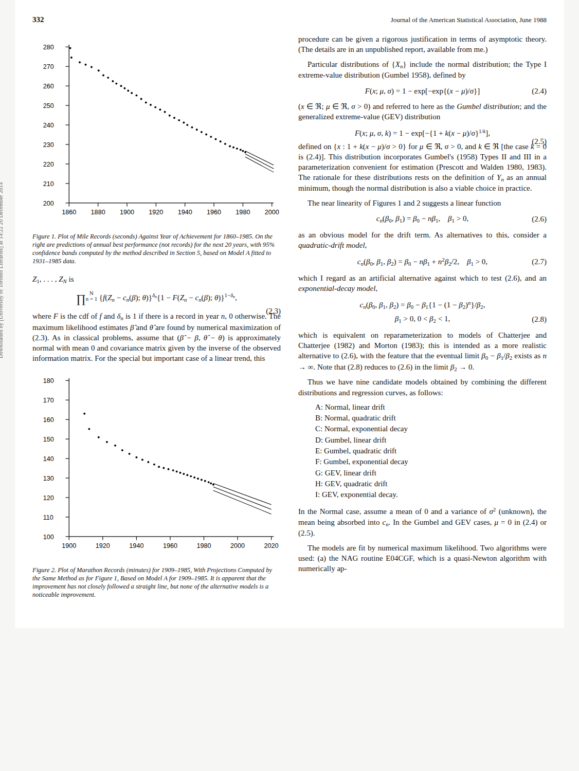Downloaded by [University of Toronto Libraries] at 14:22 20 December 2014
332 Journal of the American Statistical Association, June 1988
280 270 260 250 240 230 220 210 200 1860 1880 1900 1920 1940 1960 1980 2000
Figure 1. Plot of Mile Records (seconds) Against Year of Achievement for 1860–1985. On the right are predictions of annual best performance (not records) for the next 20 years, with 95% confidence bands computed by the method described in Section 5, based on Model A fitted to 1931–1985 data.
Z 1, . . . , ZN is
∏Nn = 1 {f(Zn − cn(β); θ)}δn{1 − F(Zn − cn(β); θ)}1−δn,
(2.3)
where F is the cdf of f and δn is 1 if there is a record in year n, 0 otherwise. The maximum likelihood estimates β̂ and θ̂ are found by numerical maximization of (2.3). As in classical problems, assume that (β̂ − β, θ̂ − θ) is approximately normal with mean 0 and covariance matrix given by the inverse of the observed information matrix. For the special but important case of a linear trend, this
180 170 160 150 140 130 120 110 100 1900 1920 1940 1960 1980 2000 2020
Figure 2. Plot of Marathon Records (minutes) for 1909–1985, With Projections Computed by the Same Method as for Figure 1, Based on Model A for 1909–1985. It is apparent that the improvement has not closely followed a straight line, but none of the alternative models is a noticeable improvement.
procedure can be given a rigorous justification in terms of asymptotic theory. (The details are in an unpublished report, available from me.)
Particular distributions of {Xn} include the normal distribution; the Type I extreme-value distribution (Gumbel 1958), defined by
F(x; μ, σ) = 1 − exp[−exp{(x − μ)/σ}] (2.4)
(x ∈ ℜ; μ ∈ ℜ, σ > 0) and referred to here as the Gumbel distribution; and the generalized extreme-value (GEV) distribution
F(x; μ, σ, k) = 1 − exp[−{1 + k(x − μ)/σ}1/k],
(2.5)
defined on {x : 1 + k(x − μ)/σ > 0} for μ ∈ ℜ, σ > 0, and k ∈ ℜ [the case k = 0 is (2.4)]. This distribution incorporates Gumbel's (1958) Types II and III in a parameterization convenient for estimation (Prescott and Walden 1980, 1983). The rationale for these distributions rests on the definition of Yn as an annual minimum, though the normal distribution is also a viable choice in practice.
The near linearity of Figures 1 and 2 suggests a linear function
cn(β 0, β 1) = β 0 − nβ 1, β 1 > 0, (2.6)
as an obvious model for the drift term. As alternatives to this, consider a quadratic-drift model,
cn(β 0, β 1, β 2) = β 0 − nβ 1 + n 2 β 2/2, β 1 > 0, (2.7)
which I regard as an artificial alternative against which to test (2.6), and an exponential-decay model,
cn(β 0, β 1, β 2) = β 0 − β 1{1 − (1 − β 2)n}/β 2,
β 1 > 0, 0 < β 2 < 1, (2.8)
which is equivalent on reparameterization to models of Chatterjee and Chatterjee (1982) and Morton (1983); this is intended as a more realistic alternative to (2.6), with the feature that the eventual limit β 0 − β 1/β 2 exists as n → ∞. Note that (2.8) reduces to (2.6) in the limit β 2 → 0.
Thus we have nine candidate models obtained by combining the different distributions and regression curves, as follows:
A: Normal, linear drift
B: Normal, quadratic drift
C: Normal, exponential decay
D: Gumbel, linear drift
E: Gumbel, quadratic drift
F: Gumbel, exponential decay
G: GEV, linear drift
H: GEV, quadratic drift
I: GEV, exponential decay.
In the Normal case, assume a mean of 0 and a variance of σ 2 (unknown), the mean being absorbed into cn. In the Gumbel and GEV cases, μ = 0 in (2.4) or (2.5).
The models are fit by numerical maximum likelihood. Two algorithms were used: (a) the NAG routine E04CGF, which is a quasi-Newton algorithm with numerically ap-